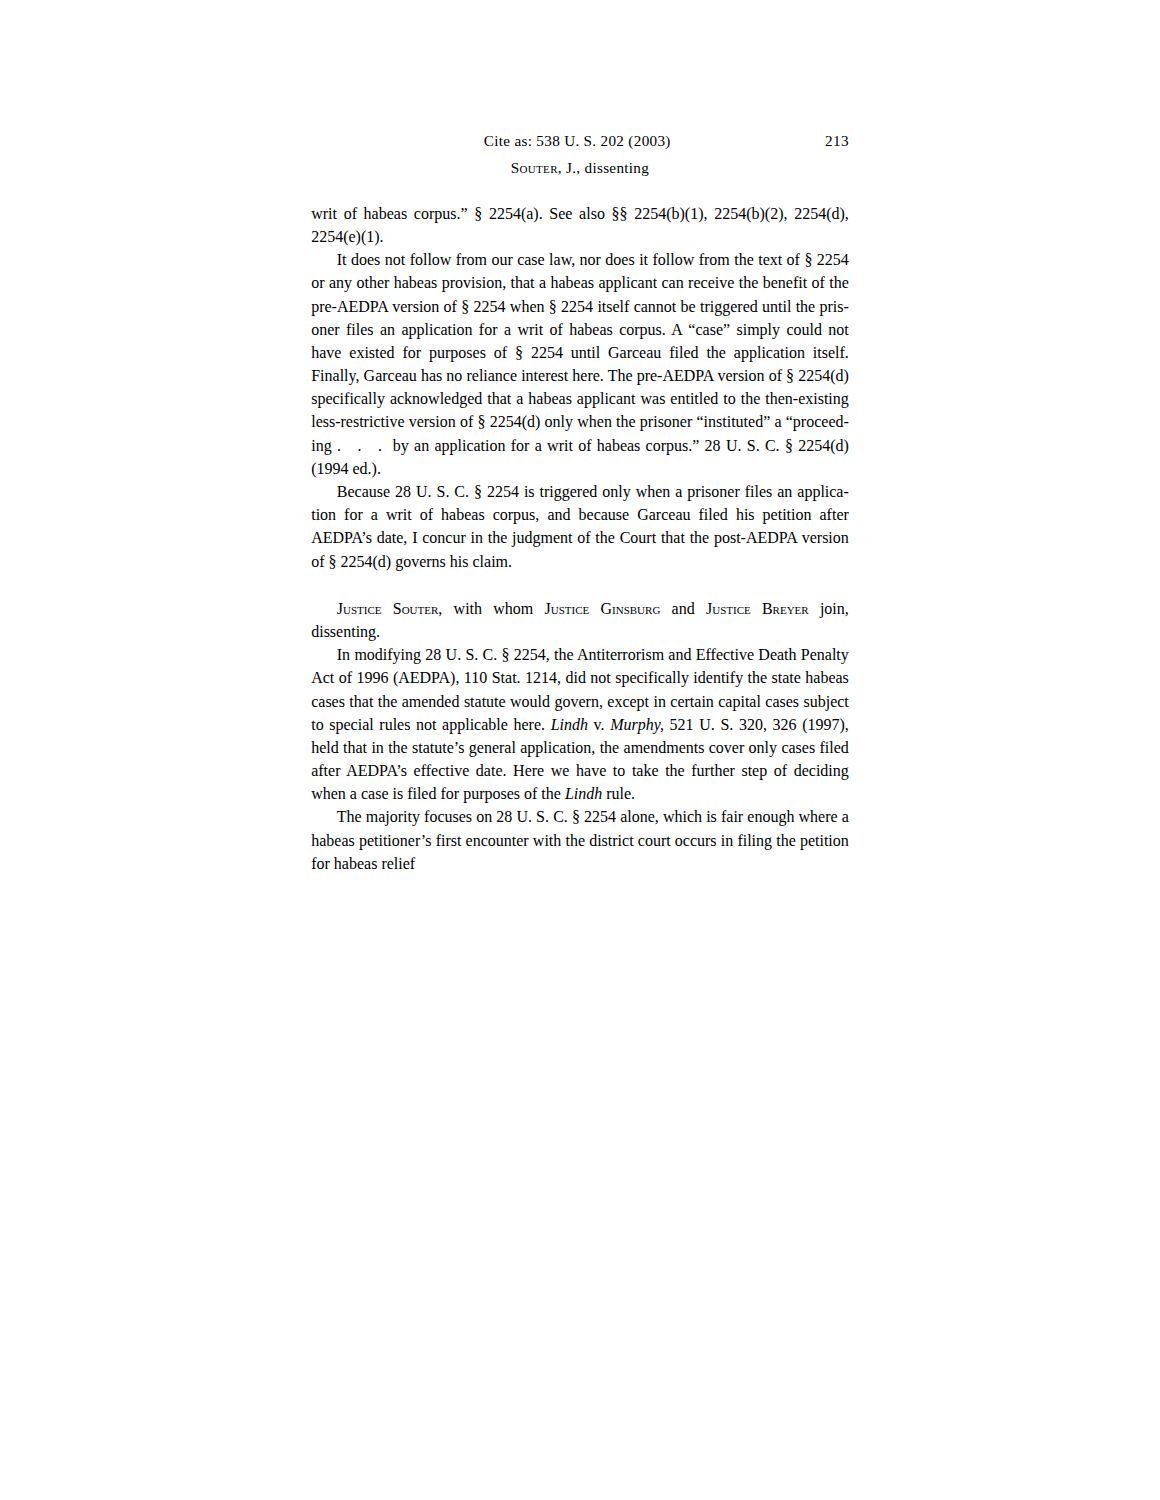Cite as: 538 U. S. 202 (2003) 213
Souter, J., dissenting
writ of habeas corpus.” § 2254(a). See also §§ 2254(b)(1), 2254(b)(2), 2254(d), 2254(e)(1).
It does not follow from our case law, nor does it follow from the text of § 2254 or any other habeas provision, that a habeas applicant can receive the benefit of the pre-AEDPA version of § 2254 when § 2254 itself cannot be triggered until the prisoner files an application for a writ of habeas corpus. A “case” simply could not have existed for purposes of § 2254 until Garceau filed the application itself. Finally, Garceau has no reliance interest here. The pre-AEDPA version of § 2254(d) specifically acknowledged that a habeas applicant was entitled to the then-existing less-restrictive version of § 2254(d) only when the prisoner “instituted” a “proceeding . . . by an application for a writ of habeas corpus.” 28 U. S. C. § 2254(d) (1994 ed.).
Because 28 U. S. C. § 2254 is triggered only when a prisoner files an application for a writ of habeas corpus, and because Garceau filed his petition after AEDPA’s date, I concur in the judgment of the Court that the post-AEDPA version of § 2254(d) governs his claim.
Justice Souter, with whom Justice Ginsburg and Justice Breyer join, dissenting.
In modifying 28 U. S. C. § 2254, the Antiterrorism and Effective Death Penalty Act of 1996 (AEDPA), 110 Stat. 1214, did not specifically identify the state habeas cases that the amended statute would govern, except in certain capital cases subject to special rules not applicable here. Lindh v. Murphy, 521 U. S. 320, 326 (1997), held that in the statute’s general application, the amendments cover only cases filed after AEDPA’s effective date. Here we have to take the further step of deciding when a case is filed for purposes of the Lindh rule.
The majority focuses on 28 U. S. C. § 2254 alone, which is fair enough where a habeas petitioner’s first encounter with the district court occurs in filing the petition for habeas relief